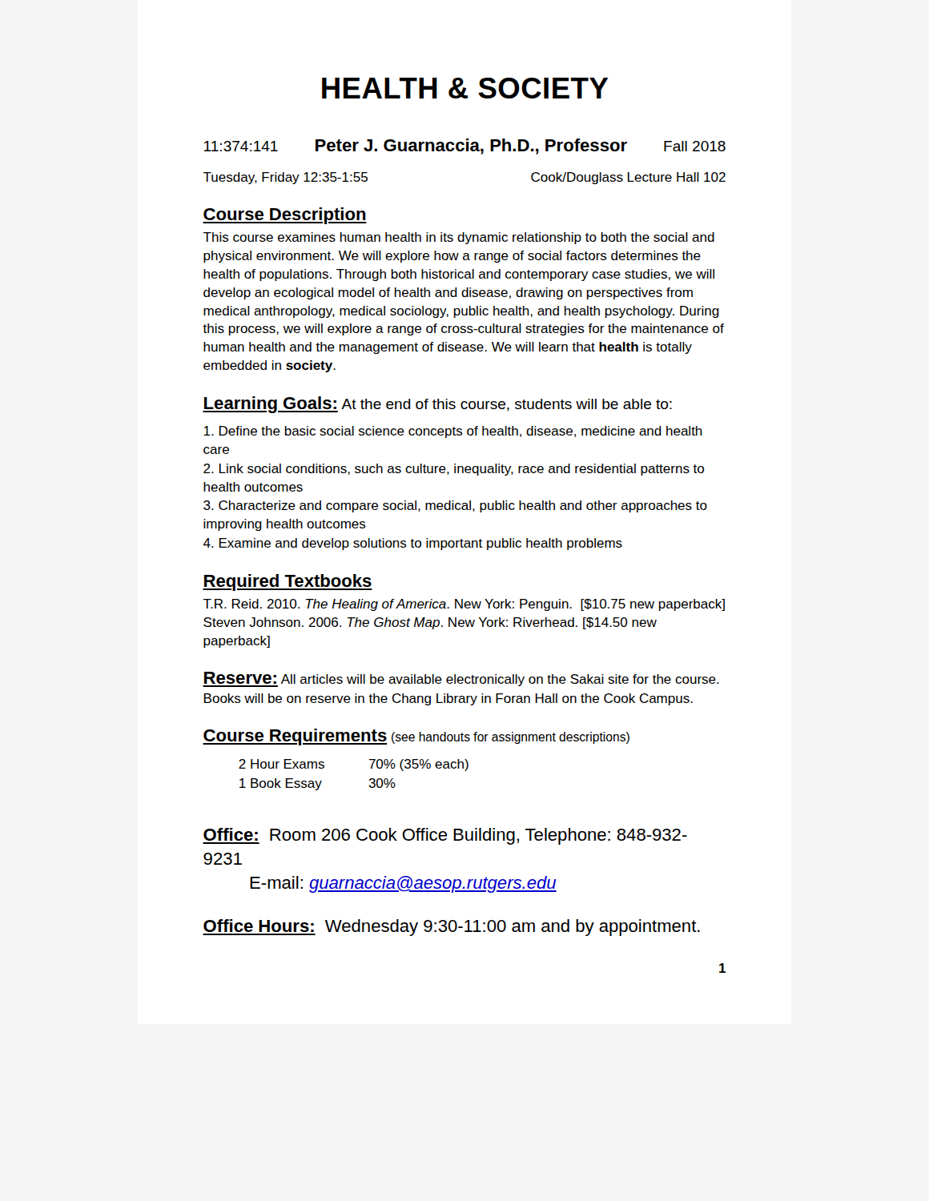HEALTH & SOCIETY
11:374:141 Peter J. Guarnaccia, Ph.D., Professor Fall 2018
Tuesday, Friday 12:35-1:55 Cook/Douglass Lecture Hall 102
Course Description
This course examines human health in its dynamic relationship to both the social and physical environment. We will explore how a range of social factors determines the health of populations. Through both historical and contemporary case studies, we will develop an ecological model of health and disease, drawing on perspectives from medical anthropology, medical sociology, public health, and health psychology. During this process, we will explore a range of cross-cultural strategies for the maintenance of human health and the management of disease. We will learn that health is totally embedded in society.
Learning Goals: At the end of this course, students will be able to:
1. Define the basic social science concepts of health, disease, medicine and health care
2. Link social conditions, such as culture, inequality, race and residential patterns to health outcomes
3. Characterize and compare social, medical, public health and other approaches to improving health outcomes
4. Examine and develop solutions to important public health problems
Required Textbooks
T.R. Reid. 2010. The Healing of America. New York: Penguin. [$10.75 new paperback]
Steven Johnson. 2006. The Ghost Map. New York: Riverhead. [$14.50 new paperback]
Reserve: All articles will be available electronically on the Sakai site for the course. Books will be on reserve in the Chang Library in Foran Hall on the Cook Campus.
Course Requirements (see handouts for assignment descriptions)
| 2 Hour Exams | 70% (35% each) |
| 1 Book Essay | 30% |
Office: Room 206 Cook Office Building, Telephone: 848-932-9231 E-mail: guarnaccia@aesop.rutgers.edu
Office Hours: Wednesday 9:30-11:00 am and by appointment.
1